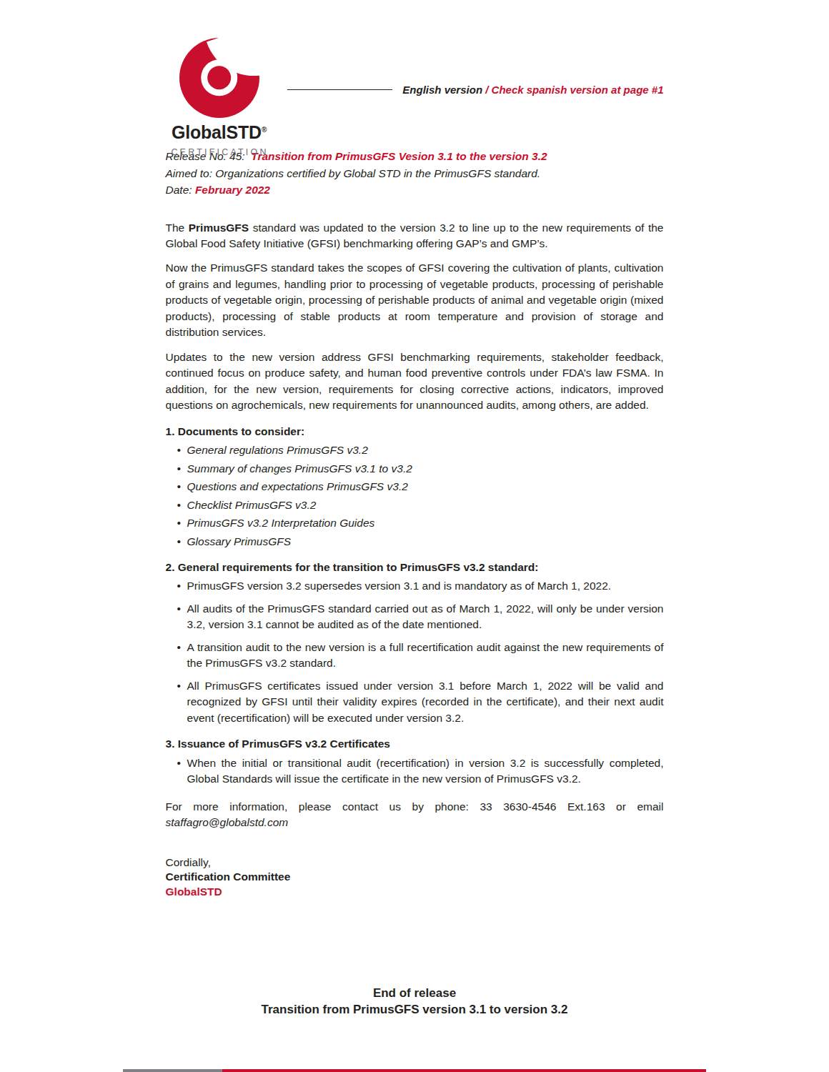GlobalSTD®
CERTIFICATION
English version / Check spanish version at page #1
Release No. 45: Transition from PrimusGFS Vesion 3.1 to the version 3.2
Aimed to: Organizations certified by Global STD in the PrimusGFS standard.
Date: February 2022
The PrimusGFS standard was updated to the version 3.2 to line up to the new requirements of the Global Food Safety Initiative (GFSI) benchmarking offering GAP’s and GMP’s.
Now the PrimusGFS standard takes the scopes of GFSI covering the cultivation of plants, cultivation of grains and legumes, handling prior to processing of vegetable products, processing of perishable products of vegetable origin, processing of perishable products of animal and vegetable origin (mixed products), processing of stable products at room temperature and provision of storage and distribution services.
Updates to the new version address GFSI benchmarking requirements, stakeholder feedback, continued focus on produce safety, and human food preventive controls under FDA’s law FSMA. In addition, for the new version, requirements for closing corrective actions, indicators, improved questions on agrochemicals, new requirements for unannounced audits, among others, are added.
1. Documents to consider:
General regulations PrimusGFS v3.2
Summary of changes PrimusGFS v3.1 to v3.2
Questions and expectations PrimusGFS v3.2
Checklist PrimusGFS v3.2
PrimusGFS v3.2 Interpretation Guides
Glossary PrimusGFS
2. General requirements for the transition to PrimusGFS v3.2 standard:
PrimusGFS version 3.2 supersedes version 3.1 and is mandatory as of March 1, 2022.
All audits of the PrimusGFS standard carried out as of March 1, 2022, will only be under version 3.2, version 3.1 cannot be audited as of the date mentioned.
A transition audit to the new version is a full recertification audit against the new requirements of the PrimusGFS v3.2 standard.
All PrimusGFS certificates issued under version 3.1 before March 1, 2022 will be valid and recognized by GFSI until their validity expires (recorded in the certificate), and their next audit event (recertification) will be executed under version 3.2.
3. Issuance of PrimusGFS v3.2 Certificates
When the initial or transitional audit (recertification) in version 3.2 is successfully completed, Global Standards will issue the certificate in the new version of PrimusGFS v3.2.
For more information, please contact us by phone: 33 3630-4546 Ext.163 or email staffagro@globalstd.com
Cordially,
Certification Committee
GlobalSTD
End of release
Transition from PrimusGFS version 3.1 to version 3.2